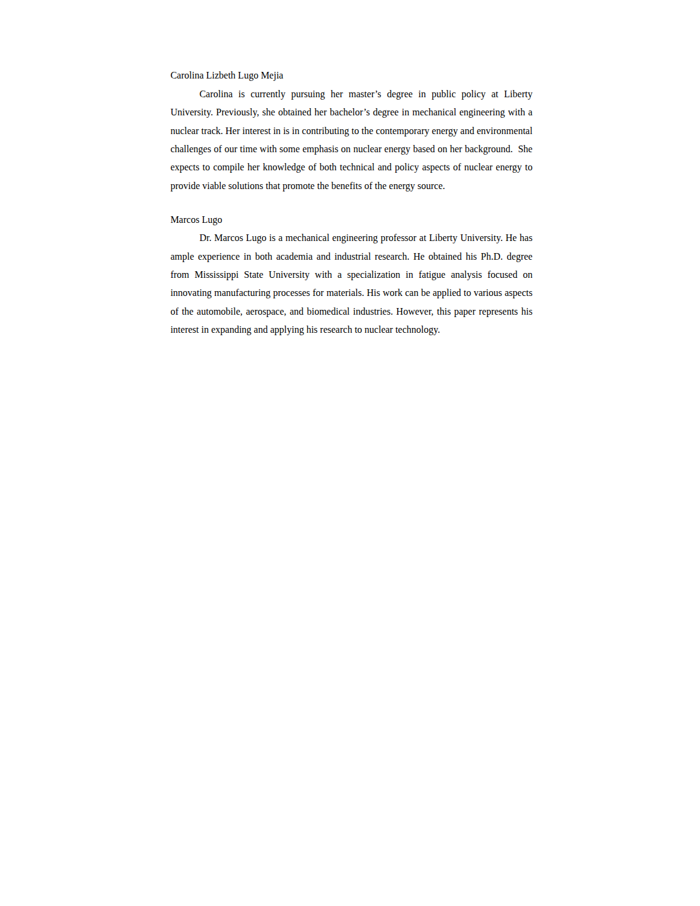Carolina Lizbeth Lugo Mejia
Carolina is currently pursuing her master’s degree in public policy at Liberty University. Previously, she obtained her bachelor’s degree in mechanical engineering with a nuclear track. Her interest in is in contributing to the contemporary energy and environmental challenges of our time with some emphasis on nuclear energy based on her background. She expects to compile her knowledge of both technical and policy aspects of nuclear energy to provide viable solutions that promote the benefits of the energy source.
Marcos Lugo
Dr. Marcos Lugo is a mechanical engineering professor at Liberty University. He has ample experience in both academia and industrial research. He obtained his Ph.D. degree from Mississippi State University with a specialization in fatigue analysis focused on innovating manufacturing processes for materials. His work can be applied to various aspects of the automobile, aerospace, and biomedical industries. However, this paper represents his interest in expanding and applying his research to nuclear technology.